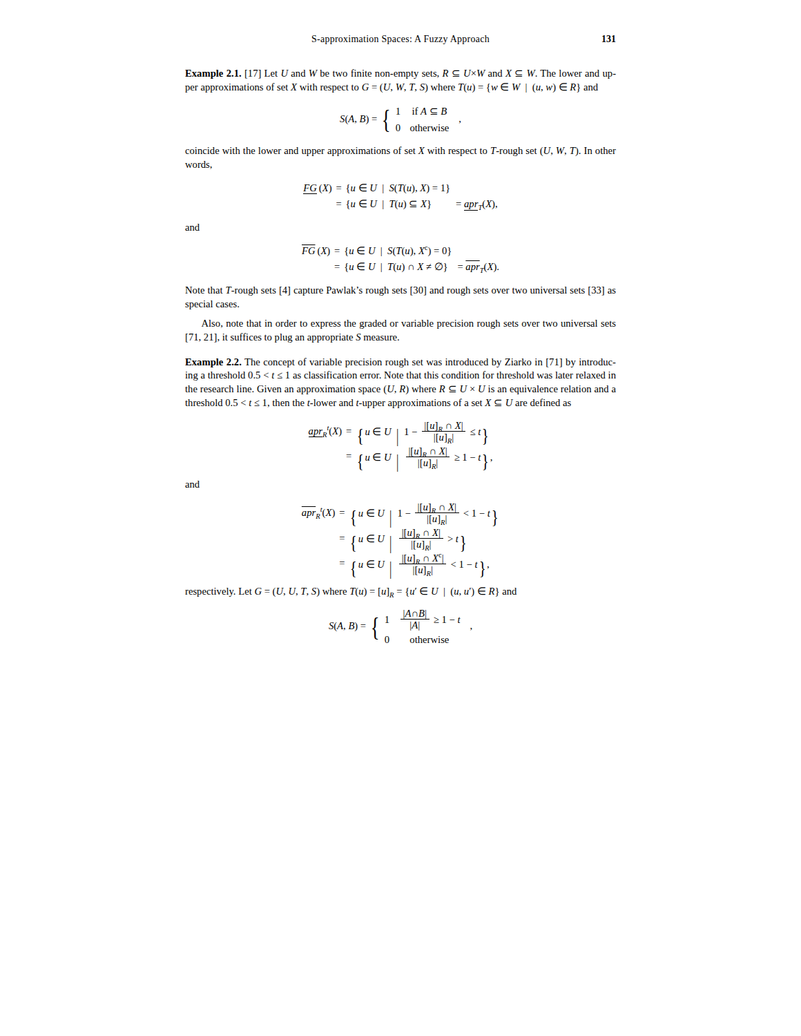S-approximation Spaces: A Fuzzy Approach 131
Example 2.1. [17] Let U and W be two finite non-empty sets, R ⊆ U×W and X ⊆ W. The lower and upper approximations of set X with respect to G = (U, W, T, S) where T(u) = {w ∈ W | (u, w) ∈ R} and
S(A, B) = {
| 1 | if A ⊆ B |
| 0 | otherwise |
,
coincide with the lower and upper approximations of set X with respect to T-rough set (U, W, T). In other words,
| FG ( X ) | = | { u ∈ U / S ( T ( u ), X ) = 1} | |
| | = | { u ∈ U / T ( u ) ⊆ X } | = apr T ( X ), |
and
| FG ( X ) | = | { u ∈ U / S ( T ( u ), X c ) = 0} | |
| | = | { u ∈ U / T ( u ) ∩ X ≠ ∅} | = apr T ( X ). |
Note that T-rough sets [4] capture Pawlak’s rough sets [30] and rough sets over two universal sets [33] as special cases.
Also, note that in order to express the graded or variable precision rough sets over two universal sets [71, 21], it suffices to plug an appropriate S measure.
Example 2.2. The concept of variable precision rough set was introduced by Ziarko in [71] by introducing a threshold 0.5 < t ≤ 1 as classification error. Note that this condition for threshold was later relaxed in the research line. Given an approximation space (U, R) where R ⊆ U × U is an equivalence relation and a threshold 0.5 < t ≤ 1, then the t-lower and t-upper approximations of a set X ⊆ U are defined as
| apr R t ( X ) | = | { u ∈ U / 1 − /[ u ] R ∩ X / /[ u ] R / ≤ t } |
| | = | { u ∈ U / /[ u ] R ∩ X / /[ u ] R / ≥ 1 − t } , |
and
| apr R t ( X ) | = | { u ∈ U / 1 − /[ u ] R ∩ X / /[ u ] R / < 1 − t } |
| | = | { u ∈ U / /[ u ] R ∩ X / /[ u ] R / > t } |
| | = | { u ∈ U / /[ u ] R ∩ X c / /[ u ] R / < 1 − t } , |
respectively. Let G = (U, U, T, S) where T(u) = [u]R = {u′ ∈ U | (u, u′) ∈ R} and
S(A, B) = {
| 1 | / A ∩ B / / A / ≥ 1 − t |
| 0 | otherwise |
,